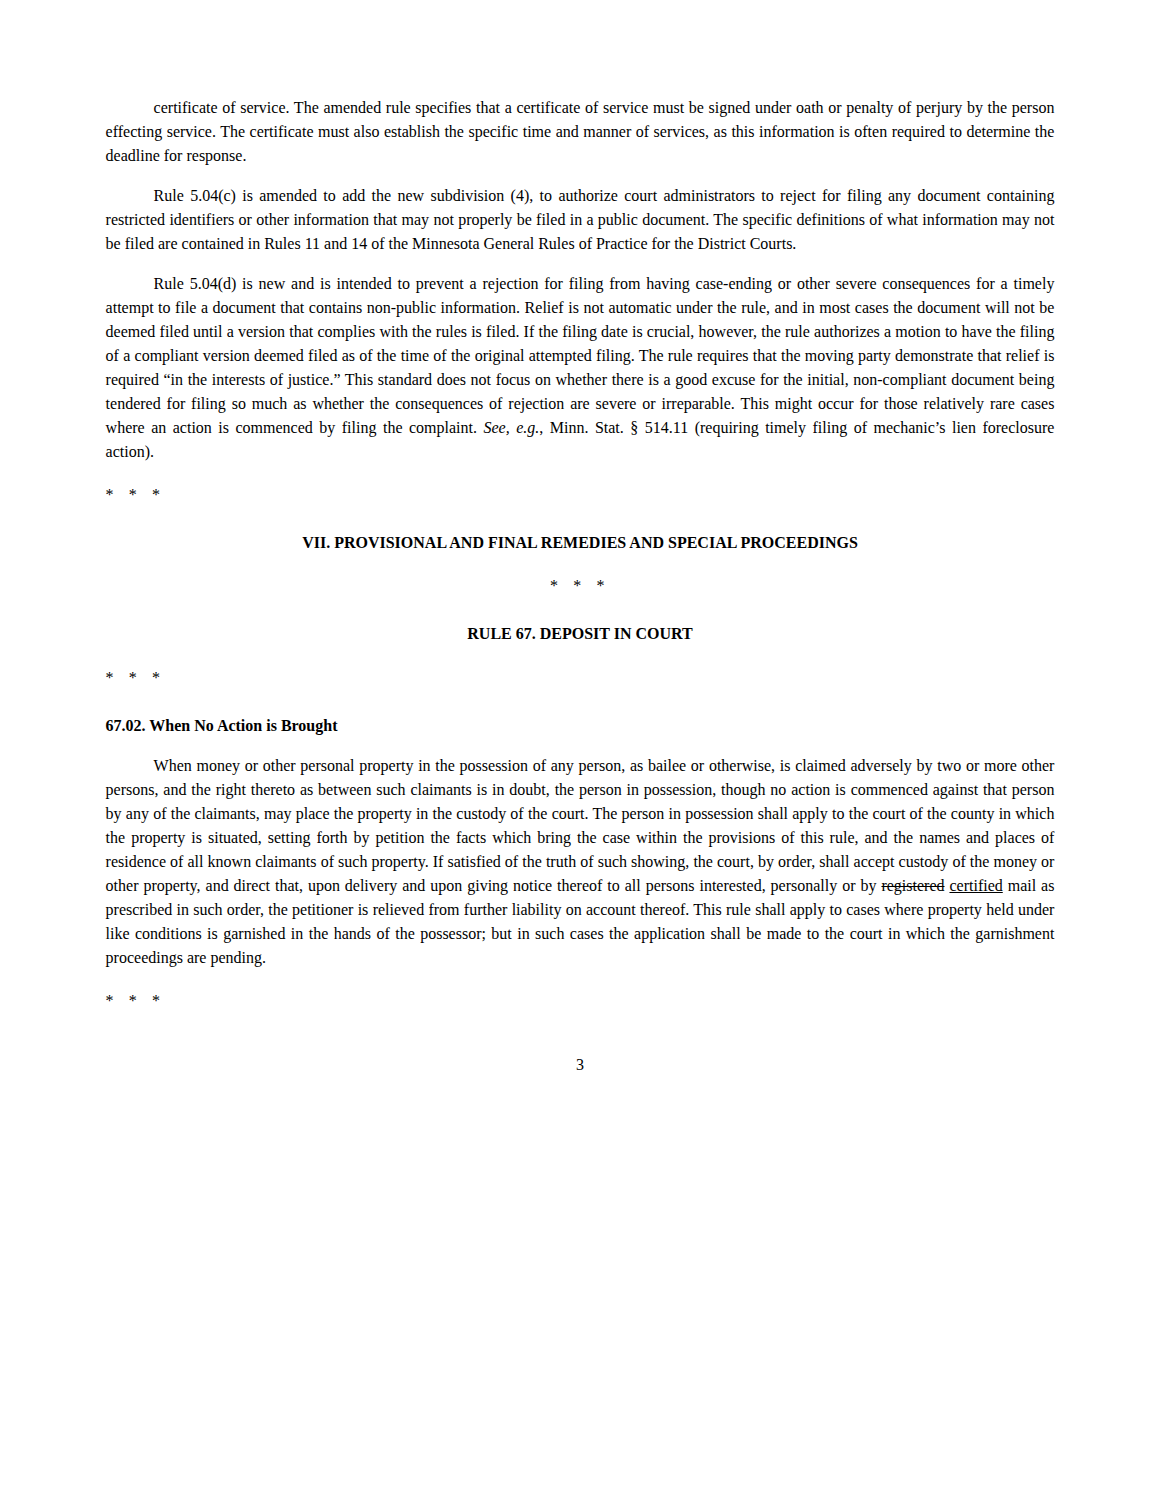certificate of service. The amended rule specifies that a certificate of service must be signed under oath or penalty of perjury by the person effecting service. The certificate must also establish the specific time and manner of services, as this information is often required to determine the deadline for response.
Rule 5.04(c) is amended to add the new subdivision (4), to authorize court administrators to reject for filing any document containing restricted identifiers or other information that may not properly be filed in a public document. The specific definitions of what information may not be filed are contained in Rules 11 and 14 of the Minnesota General Rules of Practice for the District Courts.
Rule 5.04(d) is new and is intended to prevent a rejection for filing from having case-ending or other severe consequences for a timely attempt to file a document that contains non-public information. Relief is not automatic under the rule, and in most cases the document will not be deemed filed until a version that complies with the rules is filed. If the filing date is crucial, however, the rule authorizes a motion to have the filing of a compliant version deemed filed as of the time of the original attempted filing. The rule requires that the moving party demonstrate that relief is required “in the interests of justice.” This standard does not focus on whether there is a good excuse for the initial, non-compliant document being tendered for filing so much as whether the consequences of rejection are severe or irreparable. This might occur for those relatively rare cases where an action is commenced by filing the complaint. See, e.g., Minn. Stat. § 514.11 (requiring timely filing of mechanic’s lien foreclosure action).
* * *
VII. PROVISIONAL AND FINAL REMEDIES AND SPECIAL PROCEEDINGS
* * *
RULE 67. DEPOSIT IN COURT
* * *
67.02. When No Action is Brought
When money or other personal property in the possession of any person, as bailee or otherwise, is claimed adversely by two or more other persons, and the right thereto as between such claimants is in doubt, the person in possession, though no action is commenced against that person by any of the claimants, may place the property in the custody of the court. The person in possession shall apply to the court of the county in which the property is situated, setting forth by petition the facts which bring the case within the provisions of this rule, and the names and places of residence of all known claimants of such property. If satisfied of the truth of such showing, the court, by order, shall accept custody of the money or other property, and direct that, upon delivery and upon giving notice thereof to all persons interested, personally or by registered certified mail as prescribed in such order, the petitioner is relieved from further liability on account thereof. This rule shall apply to cases where property held under like conditions is garnished in the hands of the possessor; but in such cases the application shall be made to the court in which the garnishment proceedings are pending.
* * *
3